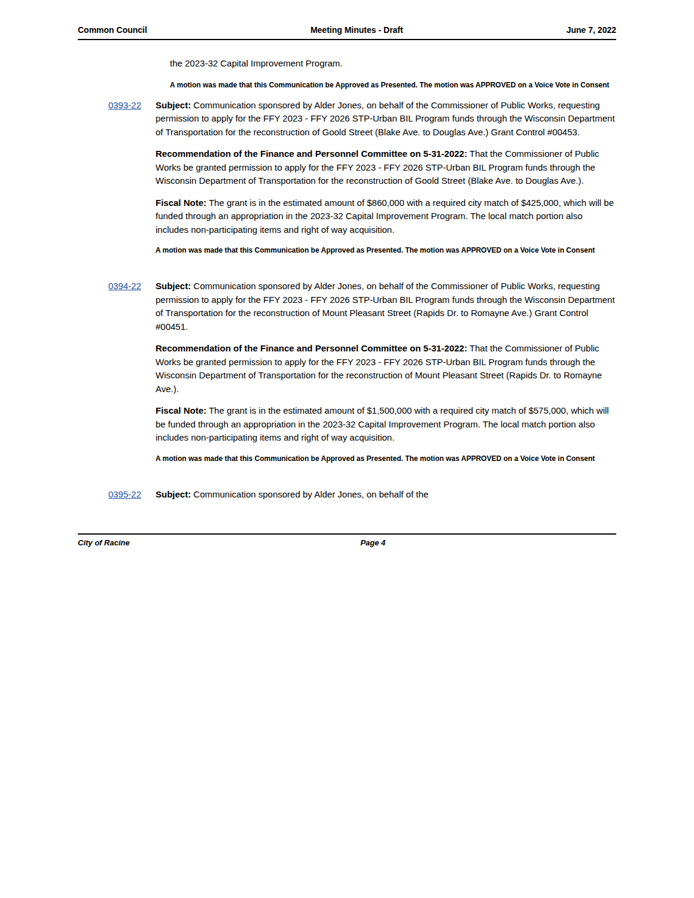Common Council
Meeting Minutes - Draft
June 7, 2022
the 2023-32 Capital Improvement Program.
A motion was made that this Communication be Approved as Presented. The motion was APPROVED on a Voice Vote in Consent
0393-22
Subject: Communication sponsored by Alder Jones, on behalf of the Commissioner of Public Works, requesting permission to apply for the FFY 2023 - FFY 2026 STP-Urban BIL Program funds through the Wisconsin Department of Transportation for the reconstruction of Goold Street (Blake Ave. to Douglas Ave.) Grant Control #00453.
Recommendation of the Finance and Personnel Committee on 5-31-2022: That the Commissioner of Public Works be granted permission to apply for the FFY 2023 - FFY 2026 STP-Urban BIL Program funds through the Wisconsin Department of Transportation for the reconstruction of Goold Street (Blake Ave. to Douglas Ave.).
Fiscal Note: The grant is in the estimated amount of $860,000 with a required city match of $425,000, which will be funded through an appropriation in the 2023-32 Capital Improvement Program. The local match portion also includes non-participating items and right of way acquisition.
A motion was made that this Communication be Approved as Presented. The motion was APPROVED on a Voice Vote in Consent
0394-22
Subject: Communication sponsored by Alder Jones, on behalf of the Commissioner of Public Works, requesting permission to apply for the FFY 2023 - FFY 2026 STP-Urban BIL Program funds through the Wisconsin Department of Transportation for the reconstruction of Mount Pleasant Street (Rapids Dr. to Romayne Ave.) Grant Control #00451.
Recommendation of the Finance and Personnel Committee on 5-31-2022: That the Commissioner of Public Works be granted permission to apply for the FFY 2023 - FFY 2026 STP-Urban BIL Program funds through the Wisconsin Department of Transportation for the reconstruction of Mount Pleasant Street (Rapids Dr. to Romayne Ave.).
Fiscal Note: The grant is in the estimated amount of $1,500,000 with a required city match of $575,000, which will be funded through an appropriation in the 2023-32 Capital Improvement Program. The local match portion also includes non-participating items and right of way acquisition.
A motion was made that this Communication be Approved as Presented. The motion was APPROVED on a Voice Vote in Consent
0395-22
Subject: Communication sponsored by Alder Jones, on behalf of the
City of Racine
Page 4